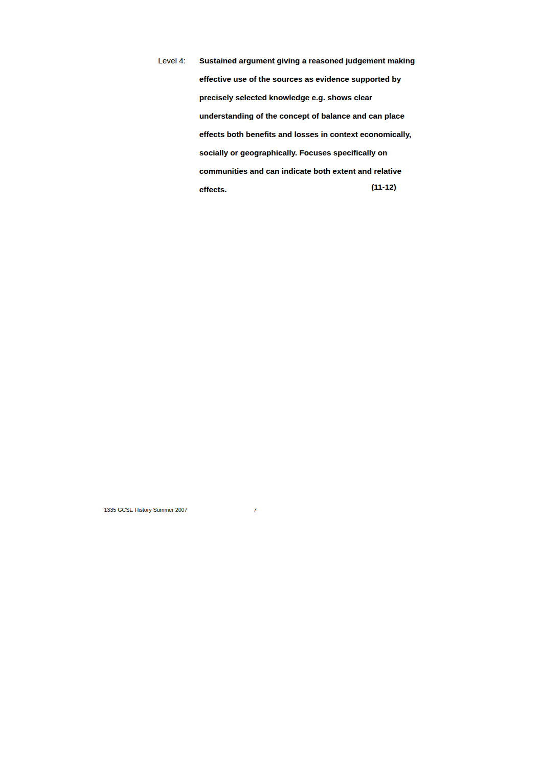Level 4:
Sustained argument giving a reasoned judgement making effective use of the sources as evidence supported by precisely selected knowledge e.g. shows clear understanding of the concept of balance and can place effects both benefits and losses in context economically, socially or geographically. Focuses specifically on communities and can indicate both extent and relative effects.
(11-12)
1335 GCSE History Summer 2007 7